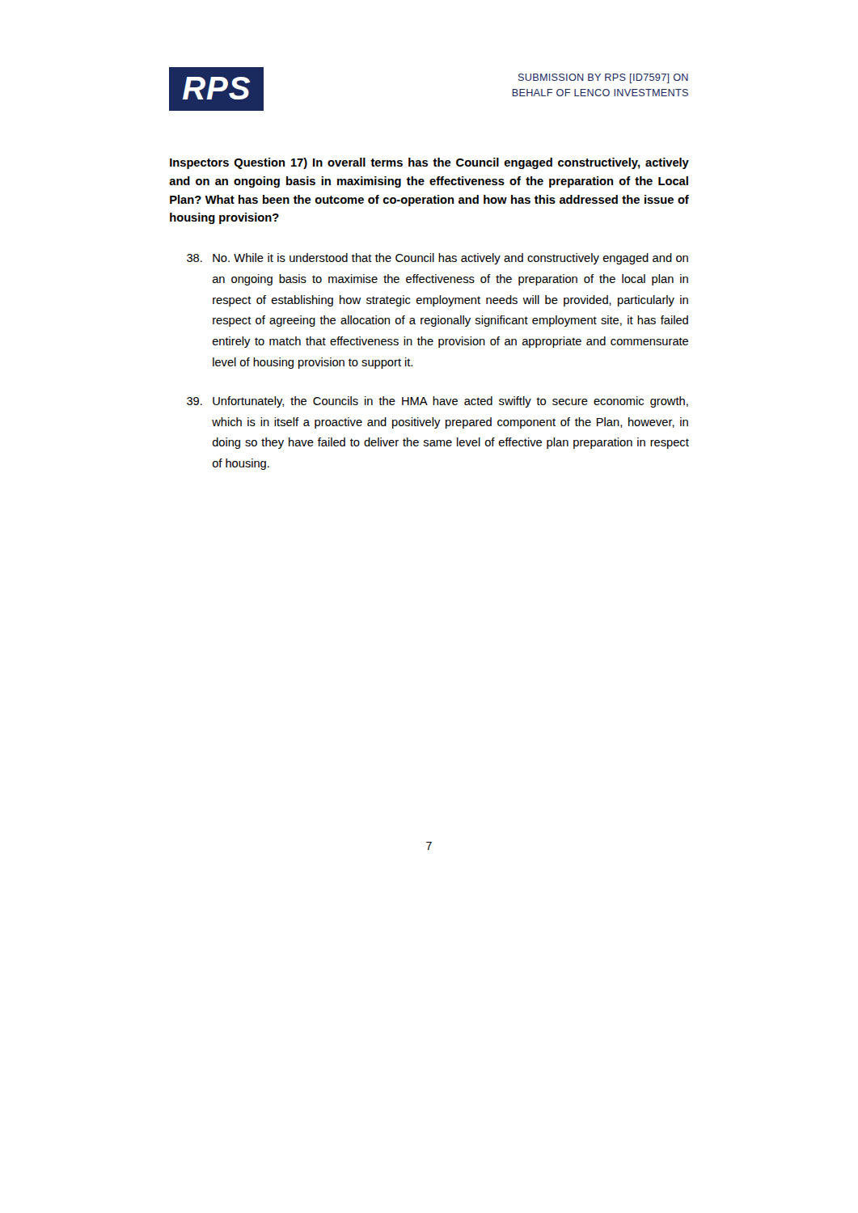RPS
SUBMISSION BY RPS [ID7597] ON
BEHALF OF LENCO INVESTMENTS
Inspectors Question 17) In overall terms has the Council engaged constructively, actively and on an ongoing basis in maximising the effectiveness of the preparation of the Local Plan? What has been the outcome of co-operation and how has this addressed the issue of housing provision?
38. No. While it is understood that the Council has actively and constructively engaged and on an ongoing basis to maximise the effectiveness of the preparation of the local plan in respect of establishing how strategic employment needs will be provided, particularly in respect of agreeing the allocation of a regionally significant employment site, it has failed entirely to match that effectiveness in the provision of an appropriate and commensurate level of housing provision to support it.
39. Unfortunately, the Councils in the HMA have acted swiftly to secure economic growth, which is in itself a proactive and positively prepared component of the Plan, however, in doing so they have failed to deliver the same level of effective plan preparation in respect of housing.
7